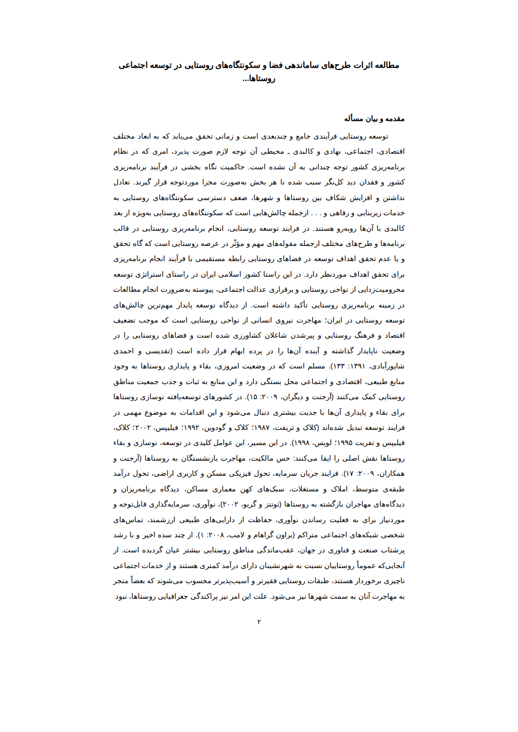مطالعه اثرات طرح‌های ساماندهی فضا و سکونتگاه‌های روستایی در توسعه اجتماعی روستاها...
مقدمه و بیان مسأله
توسعه روستایی فرآیندی جامع و چندبعدی است و زمانی تحقق می‌یابد که به ابعاد مختلف اقتصادی، اجتماعی، نهادی و کالبدی ـ محیطی آن توجه لازم صورت پذیرد، امری که در نظام برنامه‌ریزی کشور توجه چندانی به آن نشده است. حاکمیت نگاه بخشی در فرآیند برنامه‌ریزی کشور و فقدان دید کل‌نگر سبب شده تا هر بخش به‌صورت مجزا موردتوجه قرار گیرند. تعادل نداشتن و افزایش شکاف بین روستاها و شهرها، ضعف دسترسی سکونتگاه‌های روستایی به خدمات زیربنایی و رفاهی و . . . ازجمله چالش‌هایی است که سکونتگاه‌های روستایی به‌ویژه از بعد کالبدی با آن‌ها روبه‌رو هستند. در فرایند توسعه روستایی، انجام برنامه‌ریزی روستایی در قالب برنامه‌ها و طرح‌های مختلف ازجمله مقوله‌های مهم و مؤثّر در عرصه روستایی است که گاه تحقق و یا عدم تحقق اهداف توسعه در فضاهای روستایی رابطه مستقیمی با فرآیند انجام برنامه‌ریزی برای تحقق اهداف موردنظر دارد. در این راستا کشور اسلامی ایران در راستای استراتژی توسعه محرومیت‌زدایی از نواحی روستایی و برقراری عدالت اجتماعی، پیوسته به‌ضرورت انجام مطالعات در زمینه برنامه‌ریزی روستایی تأکید داشته است. از دیدگاه توسعه پایدار مهم‌ترین چالش‌های توسعه روستایی در ایران؛ مهاجرت نیروی انسانی از نواحی روستایی است که موجب تضعیف اقتصاد و فرهنگ روستایی و پیرشدن شاغلان کشاورزی شده است و فضاهای روستایی را در وضعیت ناپایدار گذاشته و آینده آن‌ها را در پرده ابهام قرار داده است (تقدیسی و احمدی شاپورآبادی، ۱۳۹۱: ۱۳۳). مسلم است که در وضعیت امروزی، بقاء و پایداری روستاها به وجود منابع طبیعی، اقتصادی و اجتماعی محل بستگی دارد و این منابع به ثبات و جذب جمعیت مناطق روستایی کمک می‌کنند (آرجنت و دیگران، ۲۰۰۹: ۱۵). در کشورهای توسعه‌یافته نوسازی روستاها برای بقاء و پایداری آن‌ها با جدیت بیشتری دنبال می‌شود و این اقدامات به موضوع مهمی در فرایند توسعه تبدیل شده‌اند (کلاک و تریفت، ۱۹۸۷؛ کلاک و گودوین، ۱۹۹۲؛ فیلیپس، ۲۰۰۲؛ کلاک، فیلیپس و تفریت ۱۹۹۵؛ لویس، ۱۹۹۸). در این مسیر، این عوامل کلیدی در توسعه، نوسازی و بقاء روستاها نقش اصلی را ایفا می‌کنند: حس مالکیت، مهاجرت بازنشستگان به روستاها (آرجنت و همکاران، ۲۰۰۹: ۱۷). فرایند جریان سرمایه، تحول فیزیکی مسکن و کاربری اراضی، تحول درآمد طبقه‌ی متوسط، املاک و مستغلات، سبک‌های کهن معماری مساکن، دیدگاه برنامه‌ریزان و دیدگاه‌های مهاجران بازگشته به روستاها (تونتز و گریو، ۲۰۰۲)، نوآوری، سرمایه‌گذاری قابل‌توجه و موردنیاز برای به فعلیت رساندن نوآوری، حفاظت از دارایی‌های طبیعی ارزشمند، تماس‌های شخصی شبکه‌های اجتماعی متراکم (براون گراهام و لامب، ۲۰۰۸: ۱). از چند سده اخیر و با رشد پرشتاب صنعت و فناوری در جهان، عقب‌ماندگی مناطق روستایی بیشتر عیان گردیده است. از آنجایی‌که عموماً روستاییان نسبت به شهرنشینان دارای درآمد کمتری هستند و از خدمات اجتماعی ناچیزی برخوردار هستند، طبقات روستایی فقیرتر و آسیب‌پذیرتر محسوب می‌شوند که بعضاً منجر به مهاجرت آنان به سمت شهرها نیز می‌شود. علت این امر نیز پراکندگی جغرافیایی روستاها، نبود
۲